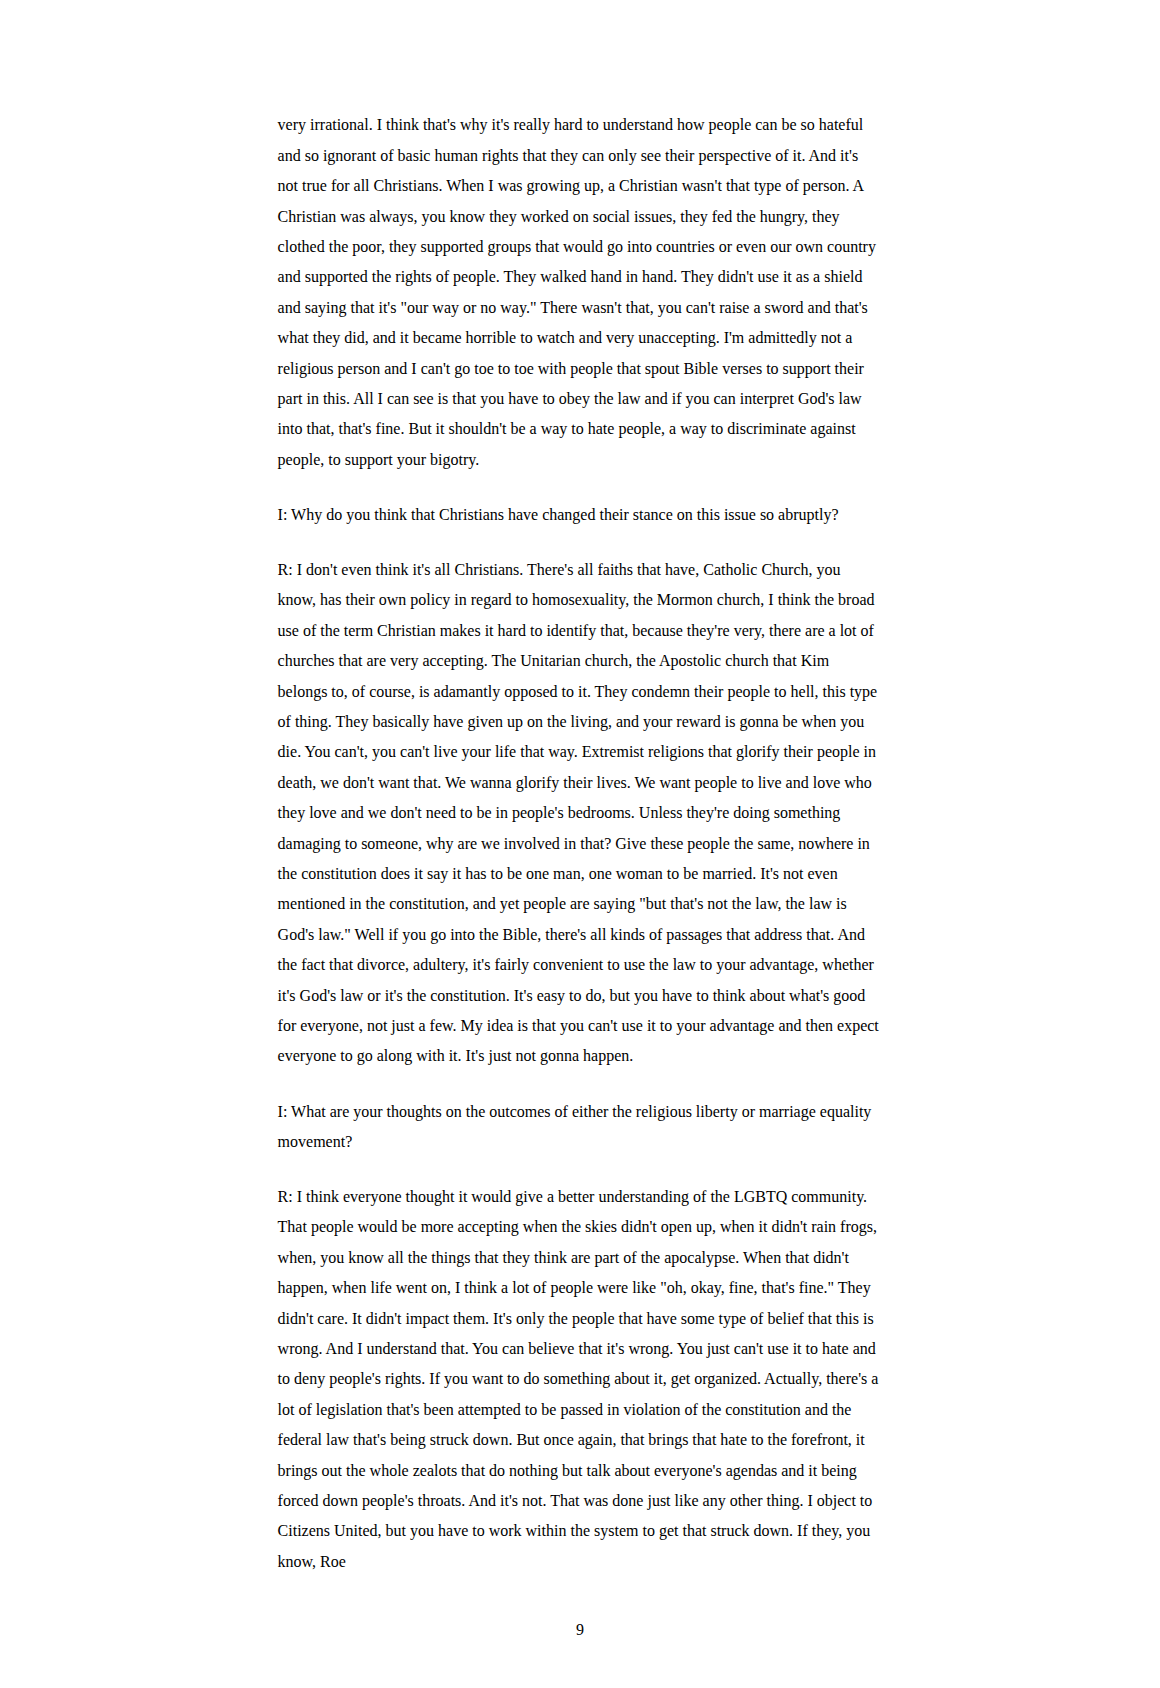very irrational. I think that's why it's really hard to understand how people can be so hateful and so ignorant of basic human rights that they can only see their perspective of it. And it's not true for all Christians. When I was growing up, a Christian wasn't that type of person. A Christian was always, you know they worked on social issues, they fed the hungry, they clothed the poor, they supported groups that would go into countries or even our own country and supported the rights of people. They walked hand in hand. They didn't use it as a shield and saying that it's "our way or no way." There wasn't that, you can't raise a sword and that's what they did, and it became horrible to watch and very unaccepting. I'm admittedly not a religious person and I can't go toe to toe with people that spout Bible verses to support their part in this. All I can see is that you have to obey the law and if you can interpret God's law into that, that's fine. But it shouldn't be a way to hate people, a way to discriminate against people, to support your bigotry.
I: Why do you think that Christians have changed their stance on this issue so abruptly?
R: I don't even think it's all Christians. There's all faiths that have, Catholic Church, you know, has their own policy in regard to homosexuality, the Mormon church, I think the broad use of the term Christian makes it hard to identify that, because they're very, there are a lot of churches that are very accepting. The Unitarian church, the Apostolic church that Kim belongs to, of course, is adamantly opposed to it. They condemn their people to hell, this type of thing. They basically have given up on the living, and your reward is gonna be when you die. You can't, you can't live your life that way. Extremist religions that glorify their people in death, we don't want that. We wanna glorify their lives. We want people to live and love who they love and we don't need to be in people's bedrooms. Unless they're doing something damaging to someone, why are we involved in that? Give these people the same, nowhere in the constitution does it say it has to be one man, one woman to be married. It's not even mentioned in the constitution, and yet people are saying "but that's not the law, the law is God's law." Well if you go into the Bible, there's all kinds of passages that address that. And the fact that divorce, adultery, it's fairly convenient to use the law to your advantage, whether it's God's law or it's the constitution. It's easy to do, but you have to think about what's good for everyone, not just a few. My idea is that you can't use it to your advantage and then expect everyone to go along with it. It's just not gonna happen.
I: What are your thoughts on the outcomes of either the religious liberty or marriage equality movement?
R: I think everyone thought it would give a better understanding of the LGBTQ community. That people would be more accepting when the skies didn't open up, when it didn't rain frogs, when, you know all the things that they think are part of the apocalypse. When that didn't happen, when life went on, I think a lot of people were like "oh, okay, fine, that's fine." They didn't care. It didn't impact them. It's only the people that have some type of belief that this is wrong. And I understand that. You can believe that it's wrong. You just can't use it to hate and to deny people's rights. If you want to do something about it, get organized. Actually, there's a lot of legislation that's been attempted to be passed in violation of the constitution and the federal law that's being struck down. But once again, that brings that hate to the forefront, it brings out the whole zealots that do nothing but talk about everyone's agendas and it being forced down people's throats. And it's not. That was done just like any other thing. I object to Citizens United, but you have to work within the system to get that struck down. If they, you know, Roe
9